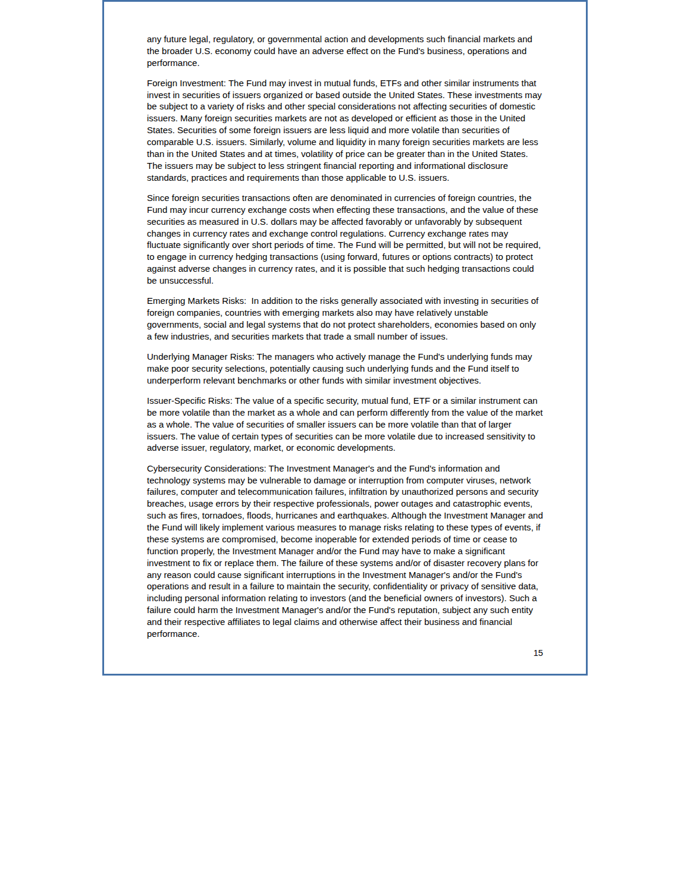any future legal, regulatory, or governmental action and developments such financial markets and the broader U.S. economy could have an adverse effect on the Fund's business, operations and performance.
Foreign Investment: The Fund may invest in mutual funds, ETFs and other similar instruments that invest in securities of issuers organized or based outside the United States. These investments may be subject to a variety of risks and other special considerations not affecting securities of domestic issuers. Many foreign securities markets are not as developed or efficient as those in the United States. Securities of some foreign issuers are less liquid and more volatile than securities of comparable U.S. issuers. Similarly, volume and liquidity in many foreign securities markets are less than in the United States and at times, volatility of price can be greater than in the United States. The issuers may be subject to less stringent financial reporting and informational disclosure standards, practices and requirements than those applicable to U.S. issuers.
Since foreign securities transactions often are denominated in currencies of foreign countries, the Fund may incur currency exchange costs when effecting these transactions, and the value of these securities as measured in U.S. dollars may be affected favorably or unfavorably by subsequent changes in currency rates and exchange control regulations. Currency exchange rates may fluctuate significantly over short periods of time. The Fund will be permitted, but will not be required, to engage in currency hedging transactions (using forward, futures or options contracts) to protect against adverse changes in currency rates, and it is possible that such hedging transactions could be unsuccessful.
Emerging Markets Risks: In addition to the risks generally associated with investing in securities of foreign companies, countries with emerging markets also may have relatively unstable governments, social and legal systems that do not protect shareholders, economies based on only a few industries, and securities markets that trade a small number of issues.
Underlying Manager Risks: The managers who actively manage the Fund's underlying funds may make poor security selections, potentially causing such underlying funds and the Fund itself to underperform relevant benchmarks or other funds with similar investment objectives.
Issuer-Specific Risks: The value of a specific security, mutual fund, ETF or a similar instrument can be more volatile than the market as a whole and can perform differently from the value of the market as a whole. The value of securities of smaller issuers can be more volatile than that of larger issuers. The value of certain types of securities can be more volatile due to increased sensitivity to adverse issuer, regulatory, market, or economic developments.
Cybersecurity Considerations: The Investment Manager's and the Fund's information and technology systems may be vulnerable to damage or interruption from computer viruses, network failures, computer and telecommunication failures, infiltration by unauthorized persons and security breaches, usage errors by their respective professionals, power outages and catastrophic events, such as fires, tornadoes, floods, hurricanes and earthquakes. Although the Investment Manager and the Fund will likely implement various measures to manage risks relating to these types of events, if these systems are compromised, become inoperable for extended periods of time or cease to function properly, the Investment Manager and/or the Fund may have to make a significant investment to fix or replace them. The failure of these systems and/or of disaster recovery plans for any reason could cause significant interruptions in the Investment Manager's and/or the Fund's operations and result in a failure to maintain the security, confidentiality or privacy of sensitive data, including personal information relating to investors (and the beneficial owners of investors). Such a failure could harm the Investment Manager's and/or the Fund's reputation, subject any such entity and their respective affiliates to legal claims and otherwise affect their business and financial performance.
15